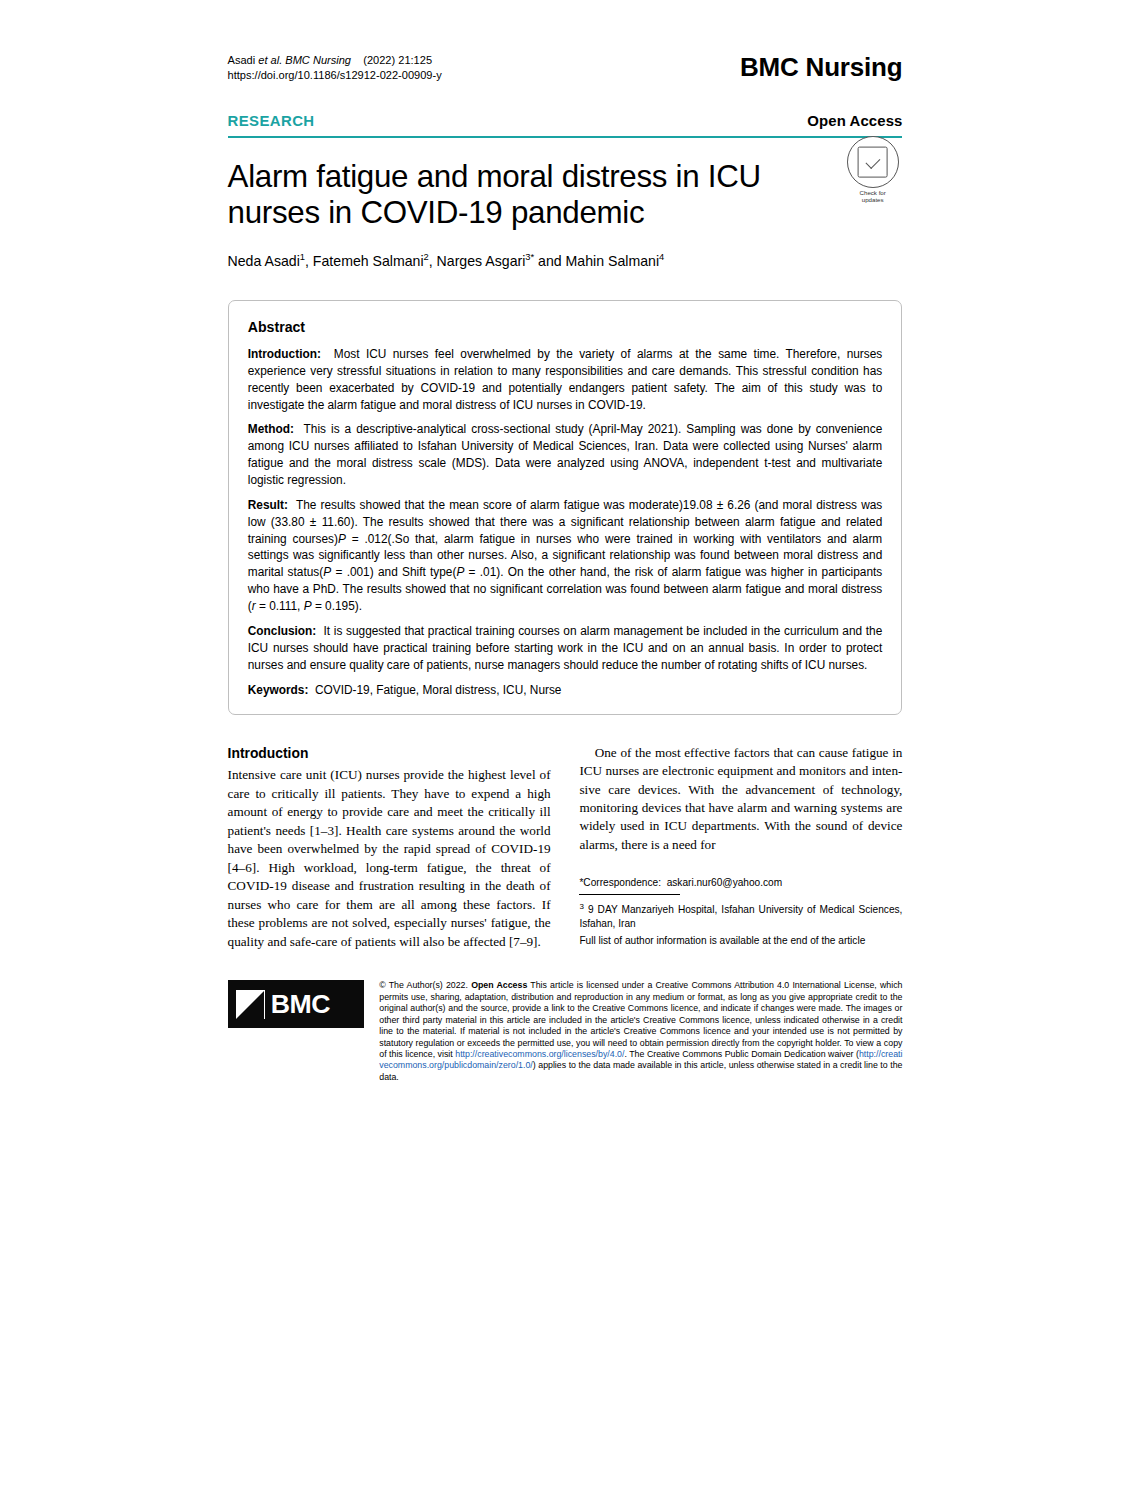Asadi et al. BMC Nursing (2022) 21:125
https://doi.org/10.1186/s12912-022-00909-y
BMC Nursing
RESEARCH
Open Access
Check for
updates
Alarm fatigue and moral distress in ICU
nurses in COVID-19 pandemic
Neda Asadi1, Fatemeh Salmani2, Narges Asgari3* and Mahin Salmani4
Abstract
Introduction: Most ICU nurses feel overwhelmed by the variety of alarms at the same time. Therefore, nurses experience very stressful situations in relation to many responsibilities and care demands. This stressful condition has recently been exacerbated by COVID-19 and potentially endangers patient safety. The aim of this study was to investigate the alarm fatigue and moral distress of ICU nurses in COVID-19.
Method: This is a descriptive-analytical cross-sectional study (April-May 2021). Sampling was done by convenience among ICU nurses affiliated to Isfahan University of Medical Sciences, Iran. Data were collected using Nurses' alarm fatigue and the moral distress scale (MDS). Data were analyzed using ANOVA, independent t-test and multivariate logistic regression.
Result: The results showed that the mean score of alarm fatigue was moderate)19.08 ± 6.26 (and moral distress was low (33.80 ± 11.60). The results showed that there was a significant relationship between alarm fatigue and related training courses)P = .012(.So that, alarm fatigue in nurses who were trained in working with ventilators and alarm settings was significantly less than other nurses. Also, a significant relationship was found between moral distress and marital status(P = .001) and Shift type(P = .01). On the other hand, the risk of alarm fatigue was higher in participants who have a PhD. The results showed that no significant correlation was found between alarm fatigue and moral distress (r = 0.111, P = 0.195).
Conclusion: It is suggested that practical training courses on alarm management be included in the curriculum and the ICU nurses should have practical training before starting work in the ICU and on an annual basis. In order to protect nurses and ensure quality care of patients, nurse managers should reduce the number of rotating shifts of ICU nurses.
Keywords: COVID-19, Fatigue, Moral distress, ICU, Nurse
Introduction
Intensive care unit (ICU) nurses provide the highest level of care to critically ill patients. They have to expend a high amount of energy to provide care and meet the critically ill patient's needs [1–3]. Health care systems around the world have been overwhelmed by the rapid spread of COVID-19 [4–6]. High workload, long-term fatigue, the threat of COVID-19 disease and frustration resulting in the death of nurses who care for them are all among these factors. If these problems are not solved, especially nurses' fatigue, the quality and safe-care of patients will also be affected [7–9].
One of the most effective factors that can cause fatigue in ICU nurses are electronic equipment and monitors and intensive care devices. With the advancement of technology, monitoring devices that have alarm and warning systems are widely used in ICU departments. With the sound of device alarms, there is a need for
*Correspondence: askari.nur60@yahoo.com
3 9 DAY Manzariyeh Hospital, Isfahan University of Medical Sciences, Isfahan, Iran
Full list of author information is available at the end of the article
BMC
© The Author(s) 2022. Open Access This article is licensed under a Creative Commons Attribution 4.0 International License, which permits use, sharing, adaptation, distribution and reproduction in any medium or format, as long as you give appropriate credit to the original author(s) and the source, provide a link to the Creative Commons licence, and indicate if changes were made. The images or other third party material in this article are included in the article's Creative Commons licence, unless indicated otherwise in a credit line to the material. If material is not included in the article's Creative Commons licence and your intended use is not permitted by statutory regulation or exceeds the permitted use, you will need to obtain permission directly from the copyright holder. To view a copy of this licence, visit http://creativecommons.org/licenses/by/4.0/. The Creative Commons Public Domain Dedication waiver (http://creativecommons.org/publicdomain/zero/1.0/) applies to the data made available in this article, unless otherwise stated in a credit line to the data.